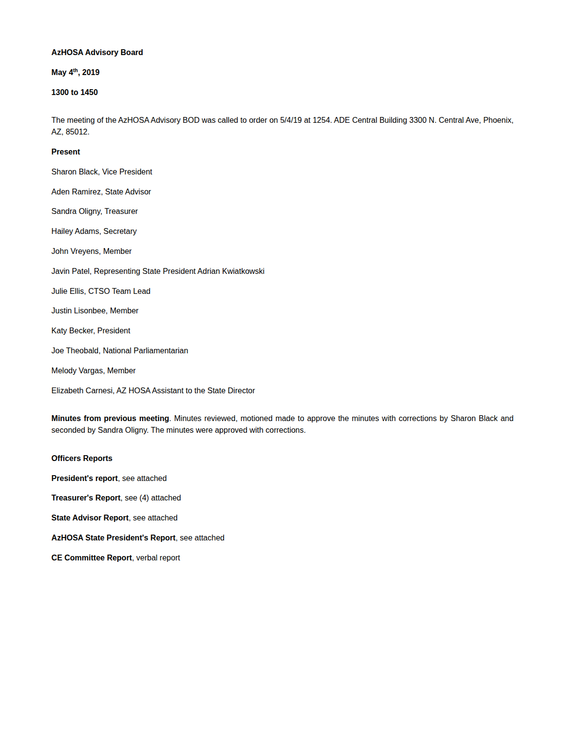AzHOSA Advisory Board
May 4th, 2019
1300 to 1450
The meeting of the AzHOSA Advisory BOD was called to order on 5/4/19 at 1254. ADE Central Building 3300 N. Central Ave, Phoenix, AZ, 85012.
Present
Sharon Black, Vice President
Aden Ramirez, State Advisor
Sandra Oligny, Treasurer
Hailey Adams, Secretary
John Vreyens, Member
Javin Patel, Representing State President Adrian Kwiatkowski
Julie Ellis, CTSO Team Lead
Justin Lisonbee, Member
Katy Becker, President
Joe Theobald, National Parliamentarian
Melody Vargas, Member
Elizabeth Carnesi, AZ HOSA Assistant to the State Director
Minutes from previous meeting. Minutes reviewed, motioned made to approve the minutes with corrections by Sharon Black and seconded by Sandra Oligny. The minutes were approved with corrections.
Officers Reports
President's report, see attached
Treasurer's Report, see (4) attached
State Advisor Report, see attached
AzHOSA State President's Report, see attached
CE Committee Report, verbal report